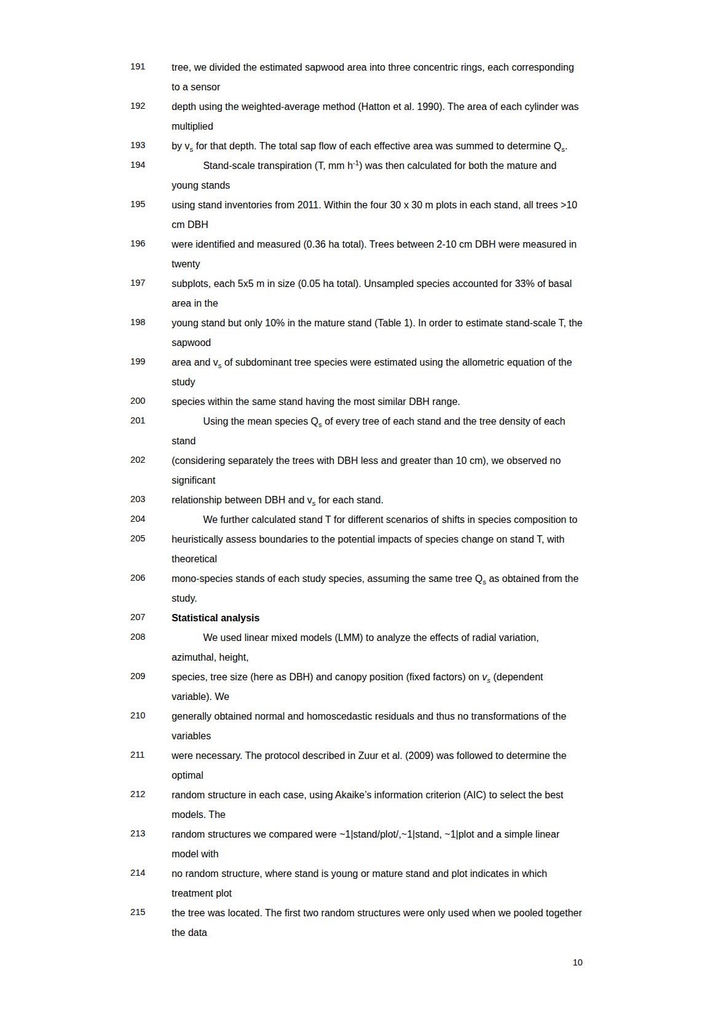tree, we divided the estimated sapwood area into three concentric rings, each corresponding to a sensor
depth using the weighted-average method (Hatton et al. 1990). The area of each cylinder was multiplied
by vs for that depth. The total sap flow of each effective area was summed to determine Qs.
Stand-scale transpiration (T, mm h-1) was then calculated for both the mature and young stands
using stand inventories from 2011. Within the four 30 x 30 m plots in each stand, all trees >10 cm DBH
were identified and measured (0.36 ha total). Trees between 2-10 cm DBH were measured in twenty
subplots, each 5x5 m in size (0.05 ha total). Unsampled species accounted for 33% of basal area in the
young stand but only 10% in the mature stand (Table 1). In order to estimate stand-scale T, the sapwood
area and vs of subdominant tree species were estimated using the allometric equation of the study
species within the same stand having the most similar DBH range.
Using the mean species Qs of every tree of each stand and the tree density of each stand
(considering separately the trees with DBH less and greater than 10 cm), we observed no significant
relationship between DBH and vs for each stand.
We further calculated stand T for different scenarios of shifts in species composition to
heuristically assess boundaries to the potential impacts of species change on stand T, with theoretical
mono-species stands of each study species, assuming the same tree Qs as obtained from the study.
Statistical analysis
We used linear mixed models (LMM) to analyze the effects of radial variation, azimuthal, height,
species, tree size (here as DBH) and canopy position (fixed factors) on vs (dependent variable). We
generally obtained normal and homoscedastic residuals and thus no transformations of the variables
were necessary. The protocol described in Zuur et al. (2009) was followed to determine the optimal
random structure in each case, using Akaike’s information criterion (AIC) to select the best models. The
random structures we compared were ~1|stand/plot/,~1|stand, ~1|plot and a simple linear model with
no random structure, where stand is young or mature stand and plot indicates in which treatment plot
the tree was located. The first two random structures were only used when we pooled together the data
10